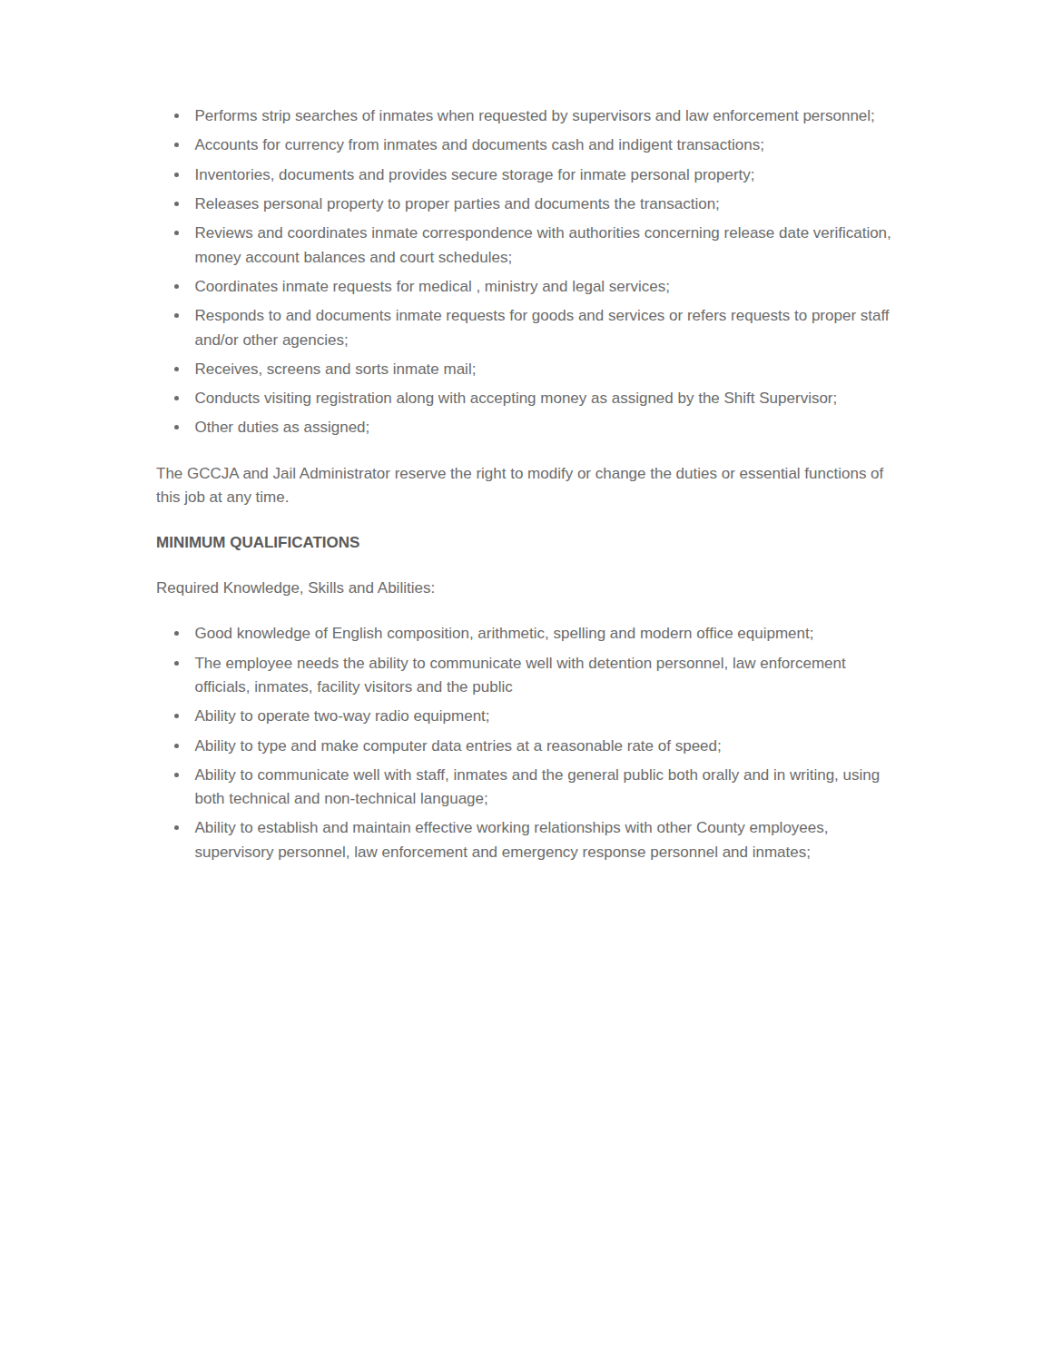Performs strip searches of inmates when requested by supervisors and law enforcement personnel;
Accounts for currency from inmates and documents cash and indigent transactions;
Inventories, documents and provides secure storage for inmate personal property;
Releases personal property to proper parties and documents the transaction;
Reviews and coordinates inmate correspondence with authorities concerning release date verification, money account balances and court schedules;
Coordinates inmate requests for medical , ministry and legal services;
Responds to and documents inmate requests for goods and services or refers requests to proper staff and/or other agencies;
Receives, screens and sorts inmate mail;
Conducts visiting registration along with accepting money as assigned by the Shift Supervisor;
Other duties as assigned;
The GCCJA and Jail Administrator reserve the right to modify or change the duties or essential functions of this job at any time.
MINIMUM QUALIFICATIONS
Required Knowledge, Skills and Abilities:
Good knowledge of English composition, arithmetic, spelling and modern office equipment;
The employee needs the ability to communicate well with detention personnel, law enforcement officials, inmates, facility visitors and the public
Ability to operate two-way radio equipment;
Ability to type and make computer data entries at a reasonable rate of speed;
Ability to communicate well with staff, inmates and the general public both orally and in writing, using both technical and non-technical language;
Ability to establish and maintain effective working relationships with other County employees, supervisory personnel, law enforcement and emergency response personnel and inmates;